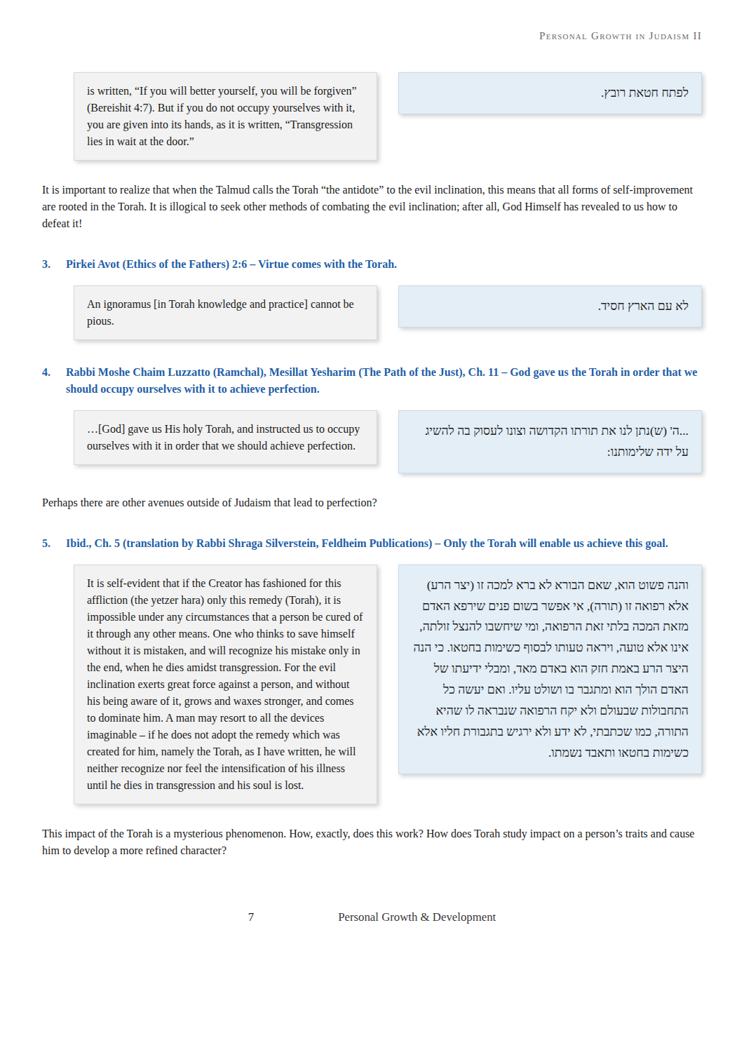Personal Growth in Judaism II
is written, “If you will better yourself, you will be forgiven” (Bereishit 4:7). But if you do not occupy yourselves with it, you are given into its hands, as it is written, “Transgression lies in wait at the door.”
לפתח חטאת רובץ.
It is important to realize that when the Talmud calls the Torah “the antidote” to the evil inclination, this means that all forms of self-improvement are rooted in the Torah. It is illogical to seek other methods of combating the evil inclination; after all, God Himself has revealed to us how to defeat it!
3. Pirkei Avot (Ethics of the Fathers) 2:6 – Virtue comes with the Torah.
An ignoramus [in Torah knowledge and practice] cannot be pious.
לא עם הארץ חסיד.
4. Rabbi Moshe Chaim Luzzatto (Ramchal), Mesillat Yesharim (The Path of the Just), Ch. 11 – God gave us the Torah in order that we should occupy ourselves with it to achieve perfection.
…[God] gave us His holy Torah, and instructed us to occupy ourselves with it in order that we should achieve perfection.
...ה' (ש)נתן לנו את תורתו הקדושה וצונו לעסוק בה להשיג על ידה שלימותנו:
Perhaps there are other avenues outside of Judaism that lead to perfection?
5. Ibid., Ch. 5 (translation by Rabbi Shraga Silverstein, Feldheim Publications) – Only the Torah will enable us achieve this goal.
It is self-evident that if the Creator has fashioned for this affliction (the yetzer hara) only this remedy (Torah), it is impossible under any circumstances that a person be cured of it through any other means. One who thinks to save himself without it is mistaken, and will recognize his mistake only in the end, when he dies amidst transgression. For the evil inclination exerts great force against a person, and without his being aware of it, grows and waxes stronger, and comes to dominate him. A man may resort to all the devices imaginable – if he does not adopt the remedy which was created for him, namely the Torah, as I have written, he will neither recognize nor feel the intensification of his illness until he dies in transgression and his soul is lost.
והנה פשוט הוא, שאם הבורא לא ברא למכה זו (יצר הרע) אלא רפואה זו (תורה), אי אפשר בשום פנים שירפא האדם מזאת המכה בלתי זאת הרפואה, ומי שיחשבו להנצל זולתה, אינו אלא טועה, ויראה טעותו לבסוף כשימות בחטאו. כי הנה היצר הרע באמת חזק הוא באדם מאד, ומבלי ידיעתו של האדם הולך הוא ומתגבר בו ושולט עליו. ואם יעשה כל התחבולות שבעולם ולא יקח הרפואה שנבראה לו שהיא התורה, כמו שכתבתי, לא ידע ולא ירגיש בתגבורת חליו אלא כשימות בחטאו ותאבד נשמתו.
This impact of the Torah is a mysterious phenomenon. How, exactly, does this work? How does Torah study impact on a person’s traits and cause him to develop a more refined character?
7 Personal Growth & Development